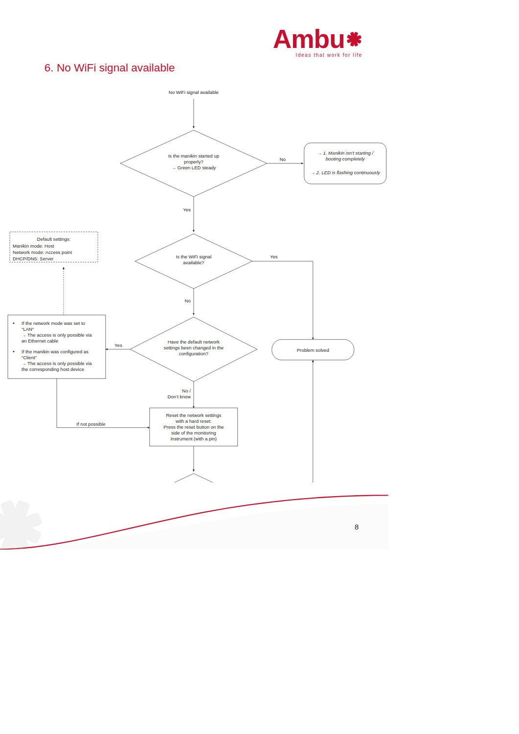Ambu
Ideas that work for life
6. No WiFi signal available
No WiFi signal available Is the manikin started up properly? → Green LED steady No → 1. Manikin isn’t starting / booting completely → 2. LED is flashing continuously Yes Is the WiFi signal available? Yes Default settings: Manikin mode: Host Network mode: Access point DHCP/DNS: Server No Have the default network settings been changed in the configuration? Yes • If the network mode was set to “LAN“ → The access is only possible via an Ethernet cable • If the manikin was configured as “Client“ → The access is only possible via the corresponding host device Problem solved No / Don’t know Reset the network settings with a hard reset: Press the reset button on the side of the monitoring instrument (with a pin) If not possible Is the WiFi signal now available? Yes No Contact the Ambu customer service
8